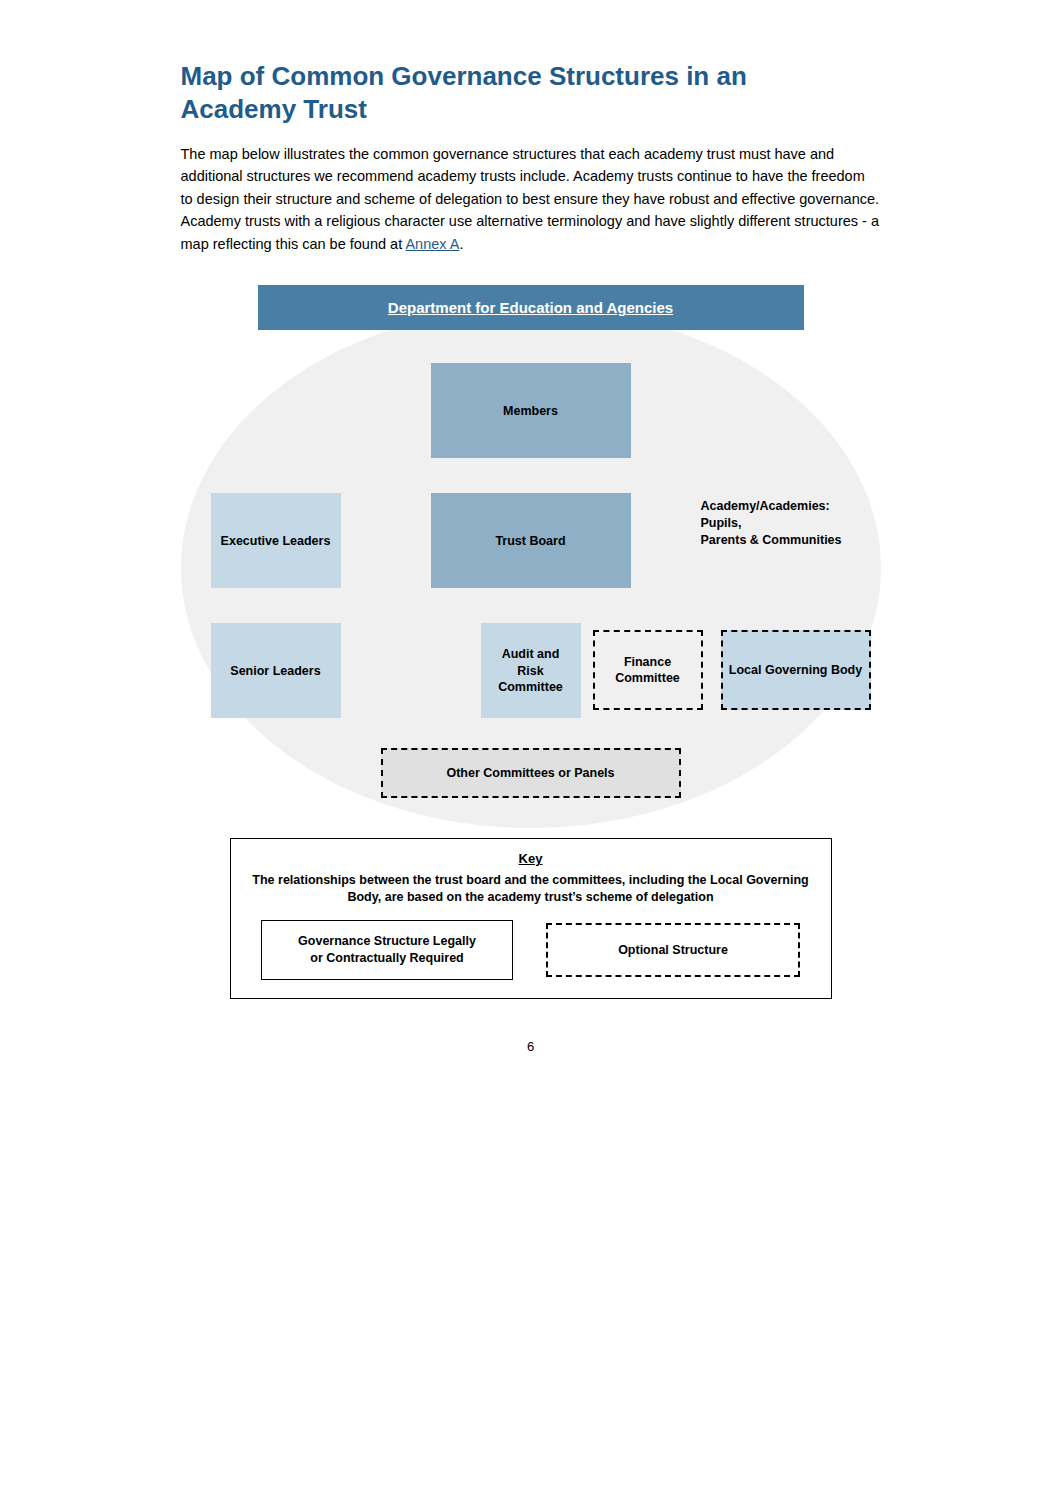Map of Common Governance Structures in an
Academy Trust
The map below illustrates the common governance structures that each academy trust must have and additional structures we recommend academy trusts include. Academy trusts continue to have the freedom to design their structure and scheme of delegation to best ensure they have robust and effective governance. Academy trusts with a religious character use alternative terminology and have slightly different structures - a map reflecting this can be found at Annex A.
Department for Education and Agencies
Members
Trust Board
Executive Leaders
Senior Leaders
Audit and
Risk
Committee
Finance
Committee
Local Governing Body
Other Committees or Panels
Academy/Academies: Pupils,
Parents & Communities
Key
The relationships between the trust board and the committees, including the Local Governing Body, are based on the academy trust’s scheme of delegation
Governance Structure Legally
or Contractually Required
Optional Structure
6